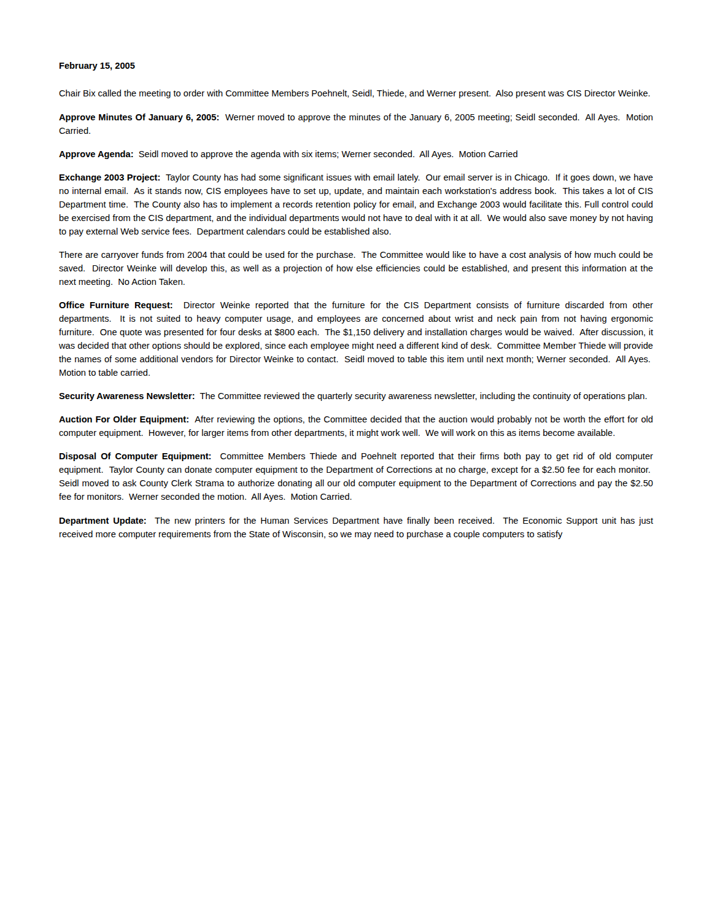February 15, 2005
Chair Bix called the meeting to order with Committee Members Poehnelt, Seidl, Thiede, and Werner present. Also present was CIS Director Weinke.
Approve Minutes Of January 6, 2005: Werner moved to approve the minutes of the January 6, 2005 meeting; Seidl seconded. All Ayes. Motion Carried.
Approve Agenda: Seidl moved to approve the agenda with six items; Werner seconded. All Ayes. Motion Carried
Exchange 2003 Project: Taylor County has had some significant issues with email lately. Our email server is in Chicago. If it goes down, we have no internal email. As it stands now, CIS employees have to set up, update, and maintain each workstation's address book. This takes a lot of CIS Department time. The County also has to implement a records retention policy for email, and Exchange 2003 would facilitate this. Full control could be exercised from the CIS department, and the individual departments would not have to deal with it at all. We would also save money by not having to pay external Web service fees. Department calendars could be established also.
There are carryover funds from 2004 that could be used for the purchase. The Committee would like to have a cost analysis of how much could be saved. Director Weinke will develop this, as well as a projection of how else efficiencies could be established, and present this information at the next meeting. No Action Taken.
Office Furniture Request: Director Weinke reported that the furniture for the CIS Department consists of furniture discarded from other departments. It is not suited to heavy computer usage, and employees are concerned about wrist and neck pain from not having ergonomic furniture. One quote was presented for four desks at $800 each. The $1,150 delivery and installation charges would be waived. After discussion, it was decided that other options should be explored, since each employee might need a different kind of desk. Committee Member Thiede will provide the names of some additional vendors for Director Weinke to contact. Seidl moved to table this item until next month; Werner seconded. All Ayes. Motion to table carried.
Security Awareness Newsletter: The Committee reviewed the quarterly security awareness newsletter, including the continuity of operations plan.
Auction For Older Equipment: After reviewing the options, the Committee decided that the auction would probably not be worth the effort for old computer equipment. However, for larger items from other departments, it might work well. We will work on this as items become available.
Disposal Of Computer Equipment: Committee Members Thiede and Poehnelt reported that their firms both pay to get rid of old computer equipment. Taylor County can donate computer equipment to the Department of Corrections at no charge, except for a $2.50 fee for each monitor. Seidl moved to ask County Clerk Strama to authorize donating all our old computer equipment to the Department of Corrections and pay the $2.50 fee for monitors. Werner seconded the motion. All Ayes. Motion Carried.
Department Update: The new printers for the Human Services Department have finally been received. The Economic Support unit has just received more computer requirements from the State of Wisconsin, so we may need to purchase a couple computers to satisfy